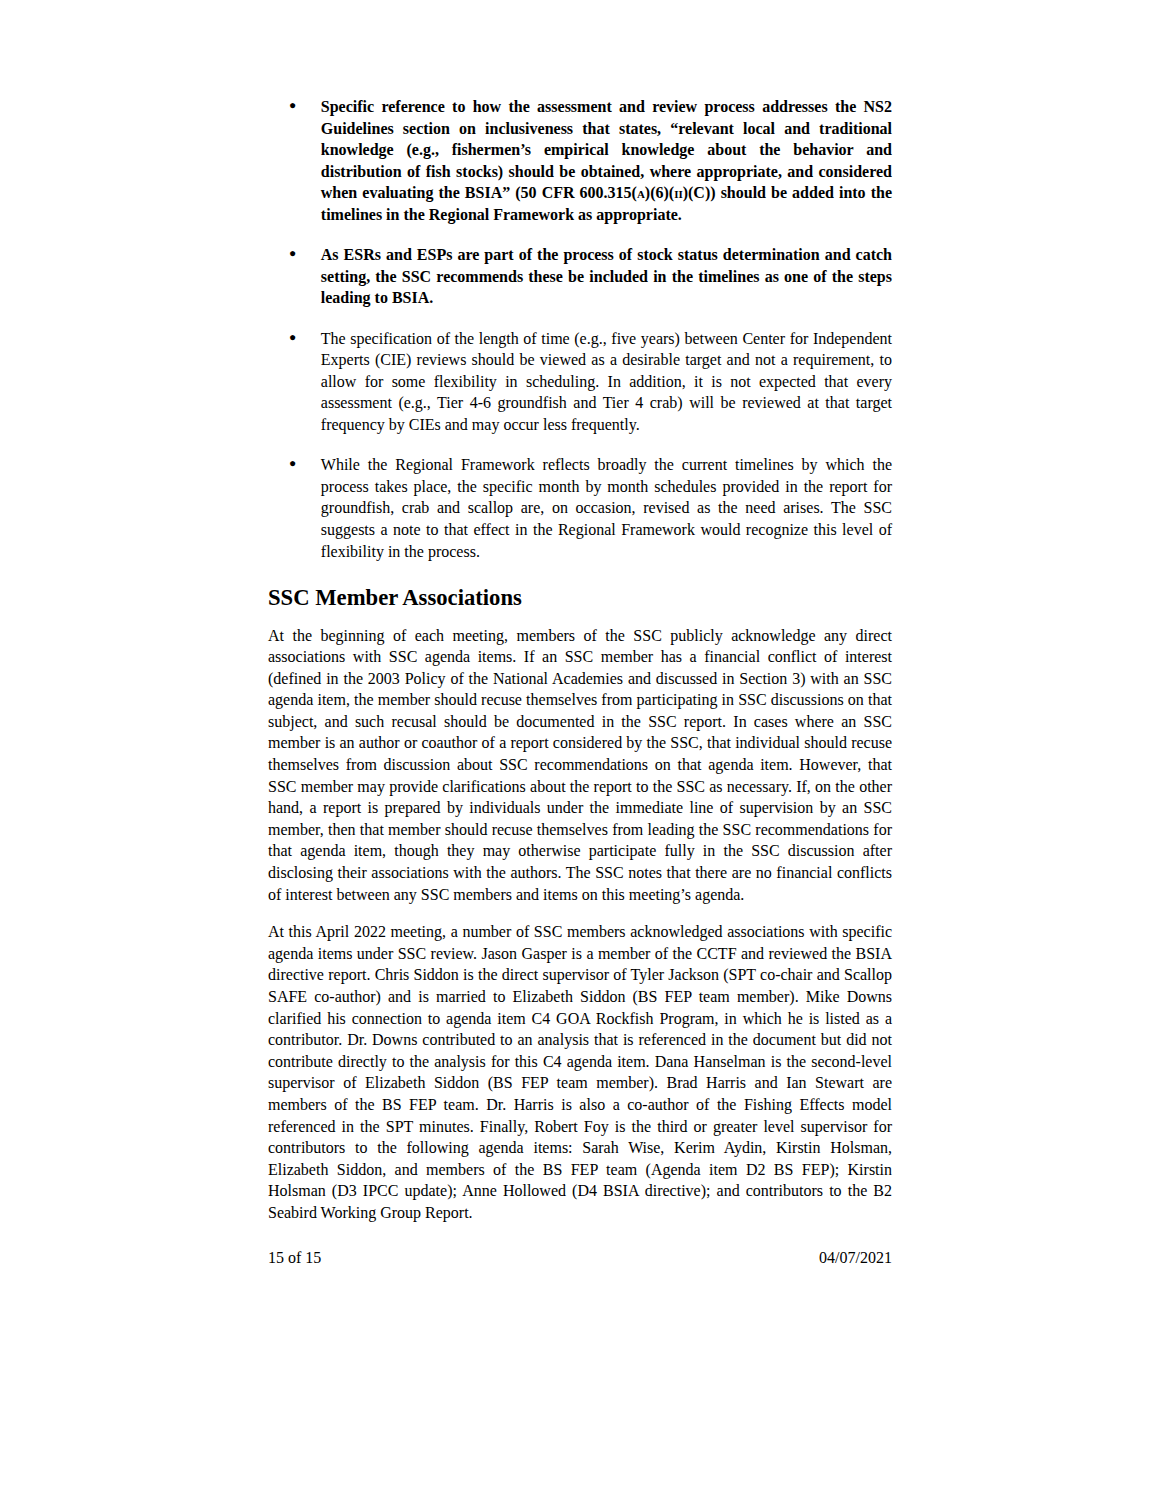Specific reference to how the assessment and review process addresses the NS2 Guidelines section on inclusiveness that states, “relevant local and traditional knowledge (e.g., fishermen’s empirical knowledge about the behavior and distribution of fish stocks) should be obtained, where appropriate, and considered when evaluating the BSIA” (50 CFR 600.315(a)(6)(ii)(C)) should be added into the timelines in the Regional Framework as appropriate.
As ESRs and ESPs are part of the process of stock status determination and catch setting, the SSC recommends these be included in the timelines as one of the steps leading to BSIA.
The specification of the length of time (e.g., five years) between Center for Independent Experts (CIE) reviews should be viewed as a desirable target and not a requirement, to allow for some flexibility in scheduling. In addition, it is not expected that every assessment (e.g., Tier 4-6 groundfish and Tier 4 crab) will be reviewed at that target frequency by CIEs and may occur less frequently.
While the Regional Framework reflects broadly the current timelines by which the process takes place, the specific month by month schedules provided in the report for groundfish, crab and scallop are, on occasion, revised as the need arises. The SSC suggests a note to that effect in the Regional Framework would recognize this level of flexibility in the process.
SSC Member Associations
At the beginning of each meeting, members of the SSC publicly acknowledge any direct associations with SSC agenda items. If an SSC member has a financial conflict of interest (defined in the 2003 Policy of the National Academies and discussed in Section 3) with an SSC agenda item, the member should recuse themselves from participating in SSC discussions on that subject, and such recusal should be documented in the SSC report. In cases where an SSC member is an author or coauthor of a report considered by the SSC, that individual should recuse themselves from discussion about SSC recommendations on that agenda item. However, that SSC member may provide clarifications about the report to the SSC as necessary. If, on the other hand, a report is prepared by individuals under the immediate line of supervision by an SSC member, then that member should recuse themselves from leading the SSC recommendations for that agenda item, though they may otherwise participate fully in the SSC discussion after disclosing their associations with the authors. The SSC notes that there are no financial conflicts of interest between any SSC members and items on this meeting’s agenda.
At this April 2022 meeting, a number of SSC members acknowledged associations with specific agenda items under SSC review. Jason Gasper is a member of the CCTF and reviewed the BSIA directive report. Chris Siddon is the direct supervisor of Tyler Jackson (SPT co-chair and Scallop SAFE co-author) and is married to Elizabeth Siddon (BS FEP team member). Mike Downs clarified his connection to agenda item C4 GOA Rockfish Program, in which he is listed as a contributor. Dr. Downs contributed to an analysis that is referenced in the document but did not contribute directly to the analysis for this C4 agenda item. Dana Hanselman is the second-level supervisor of Elizabeth Siddon (BS FEP team member). Brad Harris and Ian Stewart are members of the BS FEP team. Dr. Harris is also a co-author of the Fishing Effects model referenced in the SPT minutes. Finally, Robert Foy is the third or greater level supervisor for contributors to the following agenda items: Sarah Wise, Kerim Aydin, Kirstin Holsman, Elizabeth Siddon, and members of the BS FEP team (Agenda item D2 BS FEP); Kirstin Holsman (D3 IPCC update); Anne Hollowed (D4 BSIA directive); and contributors to the B2 Seabird Working Group Report.
15 of 15 04/07/2021